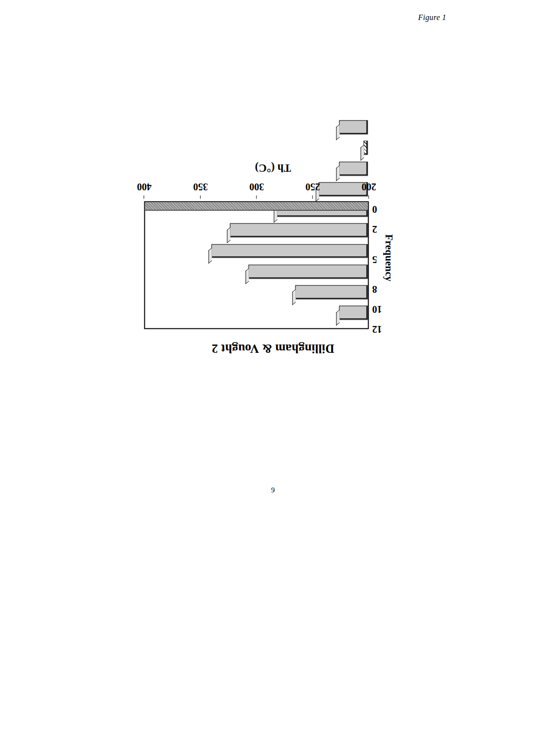Figure 1
Dillingham & Vought 2
Frequency
0 2 5 8 10 12
Bars are positioned along the vertical axis of this un-rotated layout. Their widths encode frequency; after the 180° rotation they appear as vertical bars rising from the baseline on the printed page.
200 250 300 350 400
Th (°C)
9